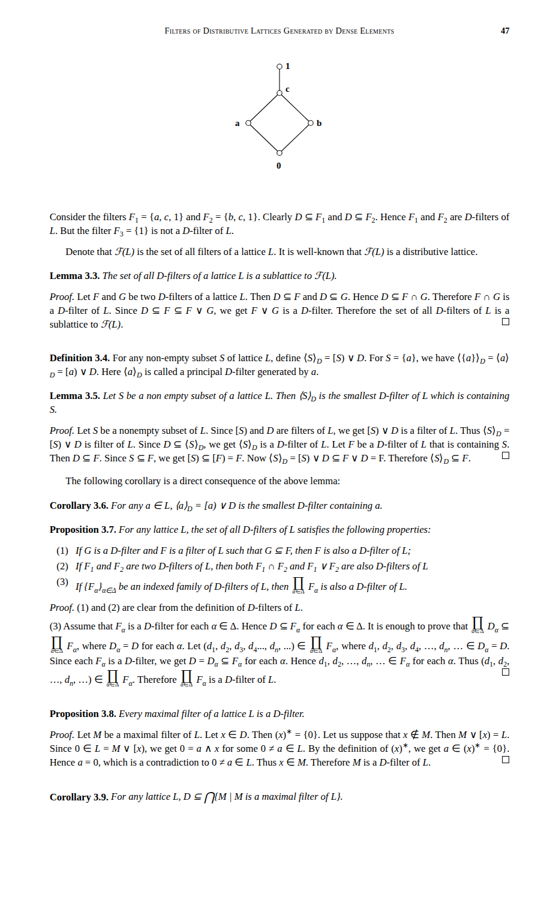Filters of Distributive Lattices Generated by Dense Elements 47
1 c a b 0
Consider the filters F1 = {a, c, 1} and F2 = {b, c, 1}. Clearly D ⊆ F1 and D ⊆ F2. Hence F1 and F2 are D-filters of L. But the filter F3 = {1} is not a D-filter of L.
Denote that ℱ(L) is the set of all filters of a lattice L. It is well-known that ℱ(L) is a distributive lattice.
Lemma 3.3. The set of all D-filters of a lattice L is a sublattice to ℱ(L).
Proof. Let F and G be two D-filters of a lattice L. Then D ⊆ F and D ⊆ G. Hence D ⊆ F ∩ G. Therefore F ∩ G is a D-filter of L. Since D ⊆ F ⊆ F ∨ G, we get F ∨ G is a D-filter. Therefore the set of all D-filters of L is a sublattice to ℱ(L).
Definition 3.4. For any non-empty subset S of lattice L, define ⟨S⟩D = [S) ∨ D. For S = {a}, we have ⟨{a}⟩D = ⟨a⟩D = [a) ∨ D. Here ⟨a⟩D is called a principal D-filter generated by a.
Lemma 3.5. Let S be a non empty subset of a lattice L. Then ⟨S⟩D is the smallest D-filter of L which is containing S.
Proof. Let S be a nonempty subset of L. Since [S) and D are filters of L, we get [S) ∨ D is a filter of L. Thus ⟨S⟩D = [S) ∨ D is filter of L. Since D ⊆ ⟨S⟩D, we get ⟨S⟩D is a D-filter of L. Let F be a D-filter of L that is containing S. Then D ⊆ F. Since S ⊆ F, we get [S) ⊆ [F) = F. Now ⟨S⟩D = [S) ∨ D ⊆ F ∨ D = F. Therefore ⟨S⟩D ⊆ F.
The following corollary is a direct consequence of the above lemma:
Corollary 3.6. For any a ∈ L, ⟨a⟩D = [a) ∨ D is the smallest D-filter containing a.
Proposition 3.7. For any lattice L, the set of all D-filters of L satisfies the following properties:
(1) If G is a D-filter and F is a filter of L such that G ⊆ F, then F is also a D-filter of L;
(2) If F1 and F2 are two D-filters of L, then both F1 ∩ F2 and F1 ∨ F2 are also D-filters of L
(3) If {Fα}α∈Δ be an indexed family of D-filters of L, then ∏α∈Δ Fα is also a D-filter of L.
Proof. (1) and (2) are clear from the definition of D-filters of L.
(3) Assume that Fα is a D-filter for each α ∈ Δ. Hence D ⊆ Fα for each α ∈ Δ. It is enough to prove that ∏α∈Δ Dα ⊆ ∏α∈Δ Fα, where Dα = D for each α. Let (d1, d2, d3, d4..., dn, ...) ∈ ∏α∈Δ Fα, where d1, d2, d3, d4, …, dn, … ∈ Dα = D. Since each Fα is a D-filter, we get D = Dα ⊆ Fα for each α. Hence d1, d2, …, dn, … ∈ Fα for each α. Thus (d1, d2, …, dn, …) ∈ ∏α∈Δ Fα. Therefore ∏α∈Δ Fα is a D-filter of L.
Proposition 3.8. Every maximal filter of a lattice L is a D-filter.
Proof. Let M be a maximal filter of L. Let x ∈ D. Then (x)∗ = {0}. Let us suppose that x ∉ M. Then M ∨ [x) = L. Since 0 ∈ L = M ∨ [x), we get 0 = a ∧ x for some 0 ≠ a ∈ L. By the definition of (x)∗, we get a ∈ (x)∗ = {0}. Hence a = 0, which is a contradiction to 0 ≠ a ∈ L. Thus x ∈ M. Therefore M is a D-filter of L.
Corollary 3.9. For any lattice L, D ⊆ ⋂{M | M is a maximal filter of L}.